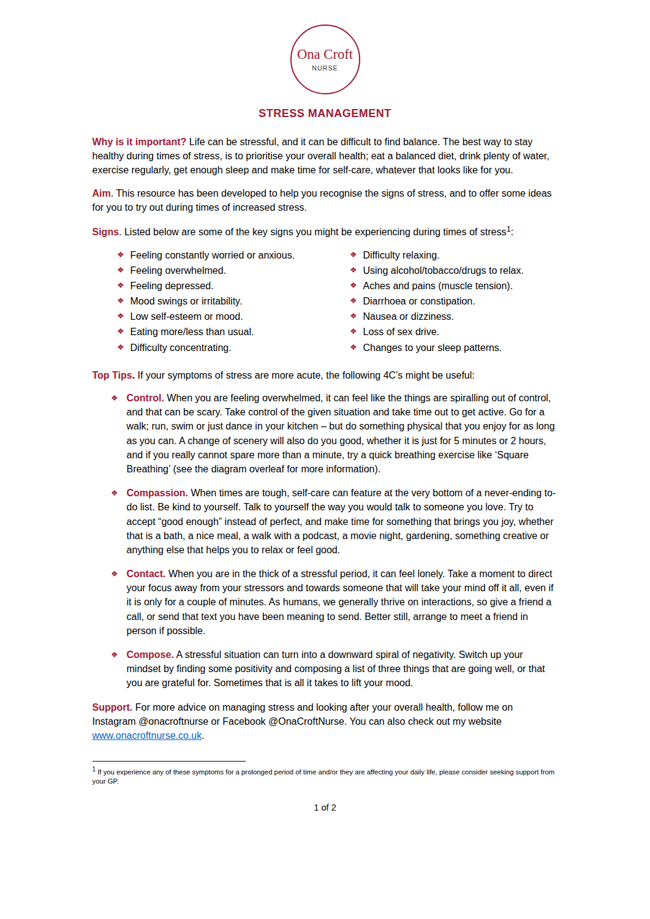Ona Croft NURSE
STRESS MANAGEMENT
Why is it important? Life can be stressful, and it can be difficult to find balance. The best way to stay healthy during times of stress, is to prioritise your overall health; eat a balanced diet, drink plenty of water, exercise regularly, get enough sleep and make time for self-care, whatever that looks like for you.
Aim. This resource has been developed to help you recognise the signs of stress, and to offer some ideas for you to try out during times of increased stress.
Signs. Listed below are some of the key signs you might be experiencing during times of stress1:
| Feeling constantly worried or anxious. Feeling overwhelmed. Feeling depressed. Mood swings or irritability. Low self-esteem or mood. Eating more/less than usual. Difficulty concentrating. | Difficulty relaxing. Using alcohol/tobacco/drugs to relax. Aches and pains (muscle tension). Diarrhoea or constipation. Nausea or dizziness. Loss of sex drive. Changes to your sleep patterns. |
Top Tips. If your symptoms of stress are more acute, the following 4C’s might be useful:
Control. When you are feeling overwhelmed, it can feel like the things are spiralling out of control, and that can be scary. Take control of the given situation and take time out to get active. Go for a walk; run, swim or just dance in your kitchen – but do something physical that you enjoy for as long as you can. A change of scenery will also do you good, whether it is just for 5 minutes or 2 hours, and if you really cannot spare more than a minute, try a quick breathing exercise like ‘Square Breathing’ (see the diagram overleaf for more information).
Compassion. When times are tough, self-care can feature at the very bottom of a never-ending to-do list. Be kind to yourself. Talk to yourself the way you would talk to someone you love. Try to accept “good enough” instead of perfect, and make time for something that brings you joy, whether that is a bath, a nice meal, a walk with a podcast, a movie night, gardening, something creative or anything else that helps you to relax or feel good.
Contact. When you are in the thick of a stressful period, it can feel lonely. Take a moment to direct your focus away from your stressors and towards someone that will take your mind off it all, even if it is only for a couple of minutes. As humans, we generally thrive on interactions, so give a friend a call, or send that text you have been meaning to send. Better still, arrange to meet a friend in person if possible.
Compose. A stressful situation can turn into a downward spiral of negativity. Switch up your mindset by finding some positivity and composing a list of three things that are going well, or that you are grateful for. Sometimes that is all it takes to lift your mood.
Support. For more advice on managing stress and looking after your overall health, follow me on Instagram @onacroftnurse or Facebook @OnaCroftNurse. You can also check out my website www.onacroftnurse.co.uk.
1 If you experience any of these symptoms for a prolonged period of time and/or they are affecting your daily life, please consider seeking support from your GP.
1 of 2